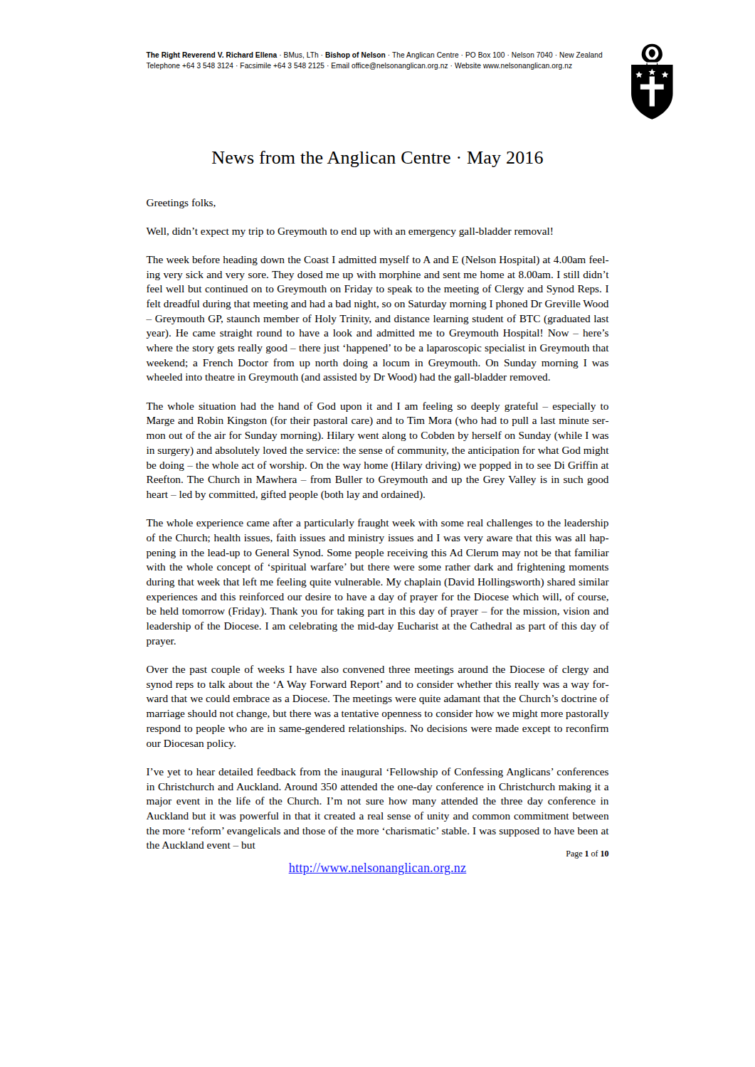The Right Reverend V. Richard Ellena · BMus, LTh · Bishop of Nelson · The Anglican Centre · PO Box 100 · Nelson 7040 · New Zealand
Telephone +64 3 548 3124 · Facsimile +64 3 548 2125 · Email office@nelsonanglican.org.nz · Website www.nelsonanglican.org.nz
News from the Anglican Centre · May 2016
Greetings folks,
Well, didn’t expect my trip to Greymouth to end up with an emergency gall-bladder removal!
The week before heading down the Coast I admitted myself to A and E (Nelson Hospital) at 4.00am feeling very sick and very sore. They dosed me up with morphine and sent me home at 8.00am. I still didn’t feel well but continued on to Greymouth on Friday to speak to the meeting of Clergy and Synod Reps. I felt dreadful during that meeting and had a bad night, so on Saturday morning I phoned Dr Greville Wood – Greymouth GP, staunch member of Holy Trinity, and distance learning student of BTC (graduated last year). He came straight round to have a look and admitted me to Greymouth Hospital! Now – here’s where the story gets really good – there just ‘happened’ to be a laparoscopic specialist in Greymouth that weekend; a French Doctor from up north doing a locum in Greymouth. On Sunday morning I was wheeled into theatre in Greymouth (and assisted by Dr Wood) had the gall-bladder removed.
The whole situation had the hand of God upon it and I am feeling so deeply grateful – especially to Marge and Robin Kingston (for their pastoral care) and to Tim Mora (who had to pull a last minute sermon out of the air for Sunday morning). Hilary went along to Cobden by herself on Sunday (while I was in surgery) and absolutely loved the service: the sense of community, the anticipation for what God might be doing – the whole act of worship. On the way home (Hilary driving) we popped in to see Di Griffin at Reefton. The Church in Mawhera – from Buller to Greymouth and up the Grey Valley is in such good heart – led by committed, gifted people (both lay and ordained).
The whole experience came after a particularly fraught week with some real challenges to the leadership of the Church; health issues, faith issues and ministry issues and I was very aware that this was all happening in the lead-up to General Synod. Some people receiving this Ad Clerum may not be that familiar with the whole concept of ‘spiritual warfare’ but there were some rather dark and frightening moments during that week that left me feeling quite vulnerable. My chaplain (David Hollingsworth) shared similar experiences and this reinforced our desire to have a day of prayer for the Diocese which will, of course, be held tomorrow (Friday). Thank you for taking part in this day of prayer – for the mission, vision and leadership of the Diocese. I am celebrating the mid-day Eucharist at the Cathedral as part of this day of prayer.
Over the past couple of weeks I have also convened three meetings around the Diocese of clergy and synod reps to talk about the ‘A Way Forward Report’ and to consider whether this really was a way forward that we could embrace as a Diocese. The meetings were quite adamant that the Church’s doctrine of marriage should not change, but there was a tentative openness to consider how we might more pastorally respond to people who are in same-gendered relationships. No decisions were made except to reconfirm our Diocesan policy.
I’ve yet to hear detailed feedback from the inaugural ‘Fellowship of Confessing Anglicans’ conferences in Christchurch and Auckland. Around 350 attended the one-day conference in Christchurch making it a major event in the life of the Church. I’m not sure how many attended the three day conference in Auckland but it was powerful in that it created a real sense of unity and common commitment between the more ‘reform’ evangelicals and those of the more ‘charismatic’ stable. I was supposed to have been at the Auckland event – but
Page 1 of 10
http://www.nelsonanglican.org.nz